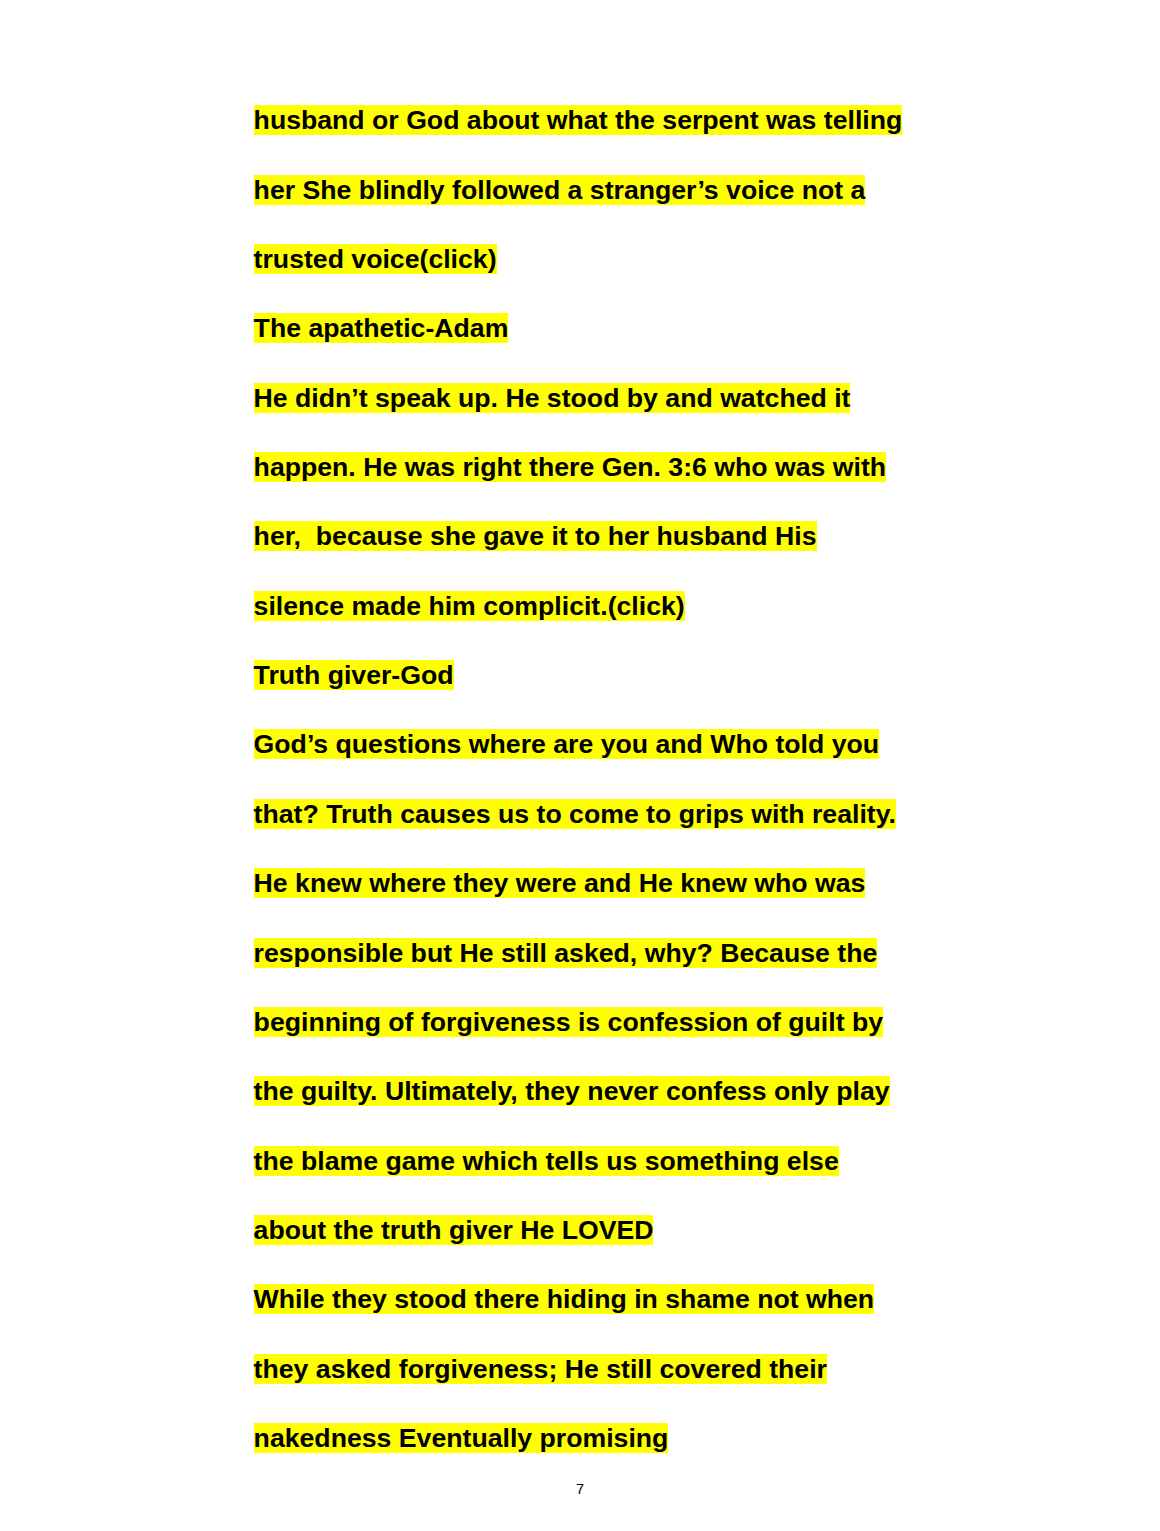husband or God about what the serpent was telling her She blindly followed a stranger’s voice not a trusted voice(click)
The apathetic-Adam
He didn’t speak up. He stood by and watched it happen. He was right there Gen. 3:6 who was with her, because she gave it to her husband His silence made him complicit.(click)
Truth giver-God
God’s questions where are you and Who told you that? Truth causes us to come to grips with reality. He knew where they were and He knew who was responsible but He still asked, why? Because the beginning of forgiveness is confession of guilt by the guilty. Ultimately, they never confess only play the blame game which tells us something else about the truth giver He LOVED
While they stood there hiding in shame not when they asked forgiveness; He still covered their nakedness Eventually promising
7